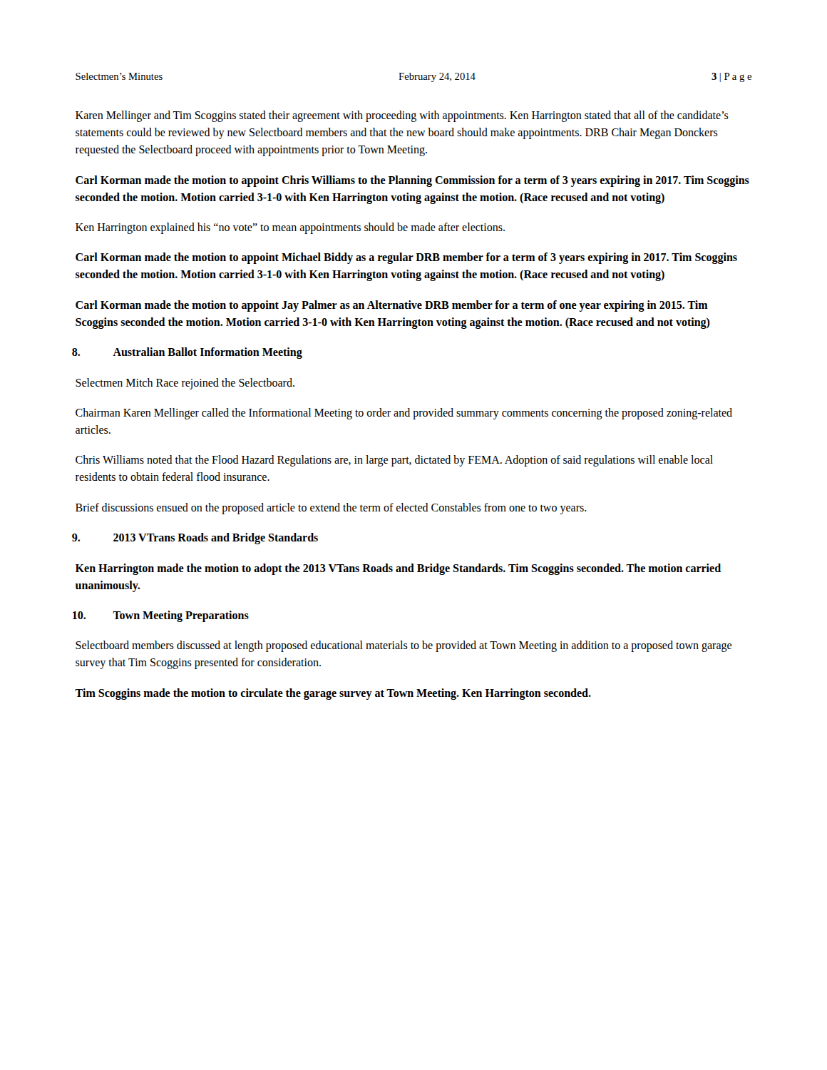Selectmen’s Minutes February 24, 2014 3 | P a g e
Karen Mellinger and Tim Scoggins stated their agreement with proceeding with appointments. Ken Harrington stated that all of the candidate’s statements could be reviewed by new Selectboard members and that the new board should make appointments. DRB Chair Megan Donckers requested the Selectboard proceed with appointments prior to Town Meeting.
Carl Korman made the motion to appoint Chris Williams to the Planning Commission for a term of 3 years expiring in 2017. Tim Scoggins seconded the motion. Motion carried 3-1-0 with Ken Harrington voting against the motion. (Race recused and not voting)
Ken Harrington explained his “no vote” to mean appointments should be made after elections.
Carl Korman made the motion to appoint Michael Biddy as a regular DRB member for a term of 3 years expiring in 2017. Tim Scoggins seconded the motion. Motion carried 3-1-0 with Ken Harrington voting against the motion. (Race recused and not voting)
Carl Korman made the motion to appoint Jay Palmer as an Alternative DRB member for a term of one year expiring in 2015. Tim Scoggins seconded the motion. Motion carried 3-1-0 with Ken Harrington voting against the motion. (Race recused and not voting)
8. Australian Ballot Information Meeting
Selectmen Mitch Race rejoined the Selectboard.
Chairman Karen Mellinger called the Informational Meeting to order and provided summary comments concerning the proposed zoning-related articles.
Chris Williams noted that the Flood Hazard Regulations are, in large part, dictated by FEMA. Adoption of said regulations will enable local residents to obtain federal flood insurance.
Brief discussions ensued on the proposed article to extend the term of elected Constables from one to two years.
9. 2013 VTrans Roads and Bridge Standards
Ken Harrington made the motion to adopt the 2013 VTans Roads and Bridge Standards. Tim Scoggins seconded. The motion carried unanimously.
10. Town Meeting Preparations
Selectboard members discussed at length proposed educational materials to be provided at Town Meeting in addition to a proposed town garage survey that Tim Scoggins presented for consideration.
Tim Scoggins made the motion to circulate the garage survey at Town Meeting. Ken Harrington seconded.